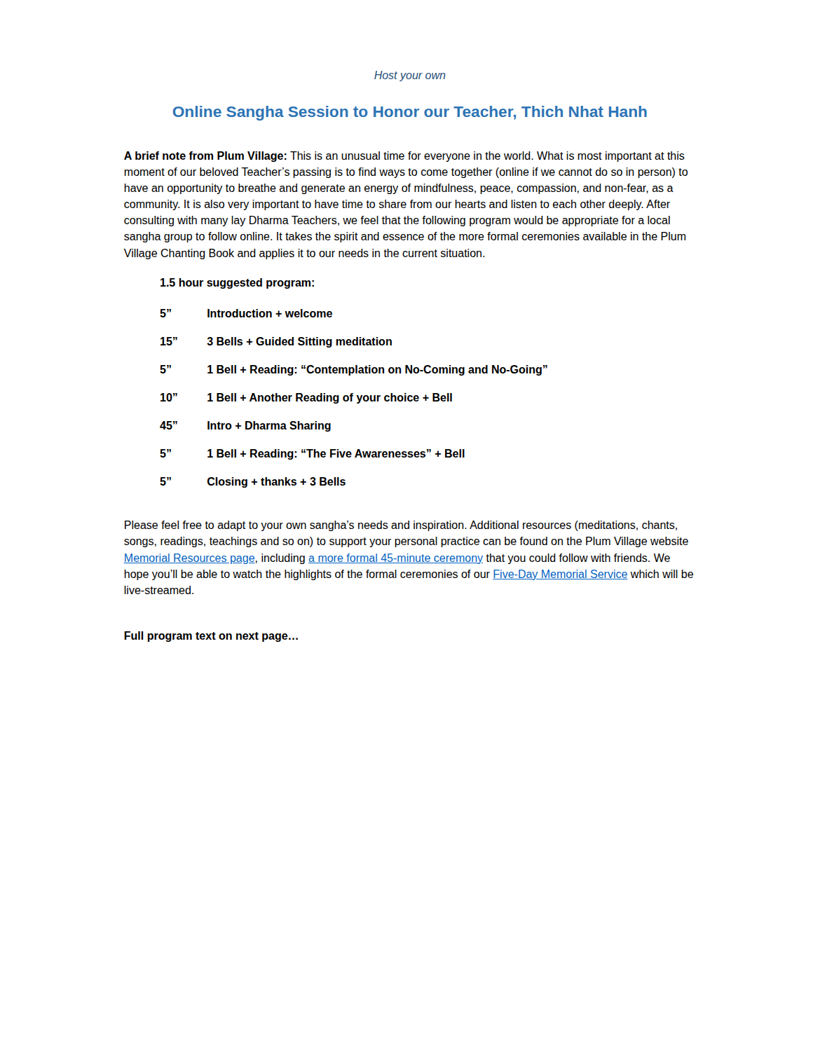Host your own
Online Sangha Session to Honor our Teacher, Thich Nhat Hanh
A brief note from Plum Village: This is an unusual time for everyone in the world. What is most important at this moment of our beloved Teacher’s passing is to find ways to come together (online if we cannot do so in person) to have an opportunity to breathe and generate an energy of mindfulness, peace, compassion, and non-fear, as a community. It is also very important to have time to share from our hearts and listen to each other deeply. After consulting with many lay Dharma Teachers, we feel that the following program would be appropriate for a local sangha group to follow online. It takes the spirit and essence of the more formal ceremonies available in the Plum Village Chanting Book and applies it to our needs in the current situation.
1.5 hour suggested program:
| 5” | Introduction + welcome |
| 15” | 3 Bells + Guided Sitting meditation |
| 5” | 1 Bell + Reading: “Contemplation on No-Coming and No-Going” |
| 10” | 1 Bell + Another Reading of your choice + Bell |
| 45” | Intro + Dharma Sharing |
| 5” | 1 Bell + Reading: “The Five Awarenesses” + Bell |
| 5” | Closing + thanks + 3 Bells |
Please feel free to adapt to your own sangha’s needs and inspiration. Additional resources (meditations, chants, songs, readings, teachings and so on) to support your personal practice can be found on the Plum Village website Memorial Resources page, including a more formal 45-minute ceremony that you could follow with friends. We hope you’ll be able to watch the highlights of the formal ceremonies of our Five-Day Memorial Service which will be live-streamed.
Full program text on next page…